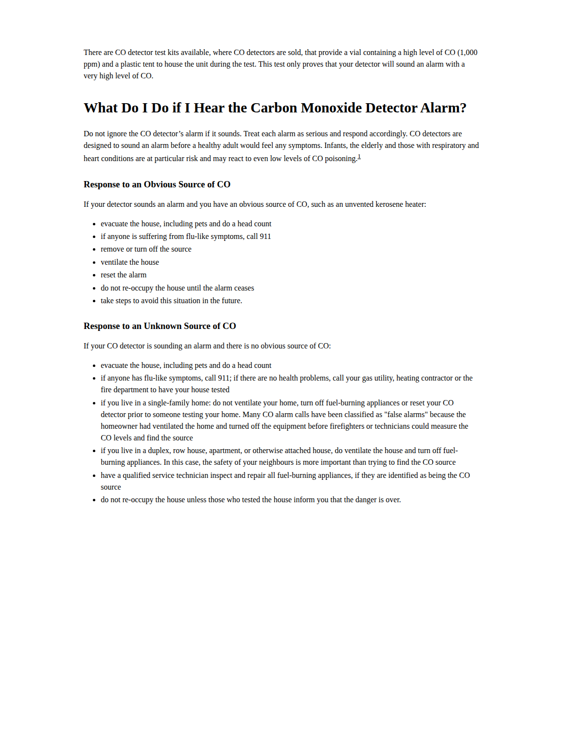There are CO detector test kits available, where CO detectors are sold, that provide a vial containing a high level of CO (1,000 ppm) and a plastic tent to house the unit during the test. This test only proves that your detector will sound an alarm with a very high level of CO.
What Do I Do if I Hear the Carbon Monoxide Detector Alarm?
Do not ignore the CO detector’s alarm if it sounds. Treat each alarm as serious and respond accordingly. CO detectors are designed to sound an alarm before a healthy adult would feel any symptoms. Infants, the elderly and those with respiratory and heart conditions are at particular risk and may react to even low levels of CO poisoning.1
Response to an Obvious Source of CO
If your detector sounds an alarm and you have an obvious source of CO, such as an unvented kerosene heater:
evacuate the house, including pets and do a head count
if anyone is suffering from flu-like symptoms, call 911
remove or turn off the source
ventilate the house
reset the alarm
do not re-occupy the house until the alarm ceases
take steps to avoid this situation in the future.
Response to an Unknown Source of CO
If your CO detector is sounding an alarm and there is no obvious source of CO:
evacuate the house, including pets and do a head count
if anyone has flu-like symptoms, call 911; if there are no health problems, call your gas utility, heating contractor or the fire department to have your house tested
if you live in a single-family home: do not ventilate your home, turn off fuel-burning appliances or reset your CO detector prior to someone testing your home. Many CO alarm calls have been classified as "false alarms" because the homeowner had ventilated the home and turned off the equipment before firefighters or technicians could measure the CO levels and find the source
if you live in a duplex, row house, apartment, or otherwise attached house, do ventilate the house and turn off fuel-burning appliances. In this case, the safety of your neighbours is more important than trying to find the CO source
have a qualified service technician inspect and repair all fuel-burning appliances, if they are identified as being the CO source
do not re-occupy the house unless those who tested the house inform you that the danger is over.